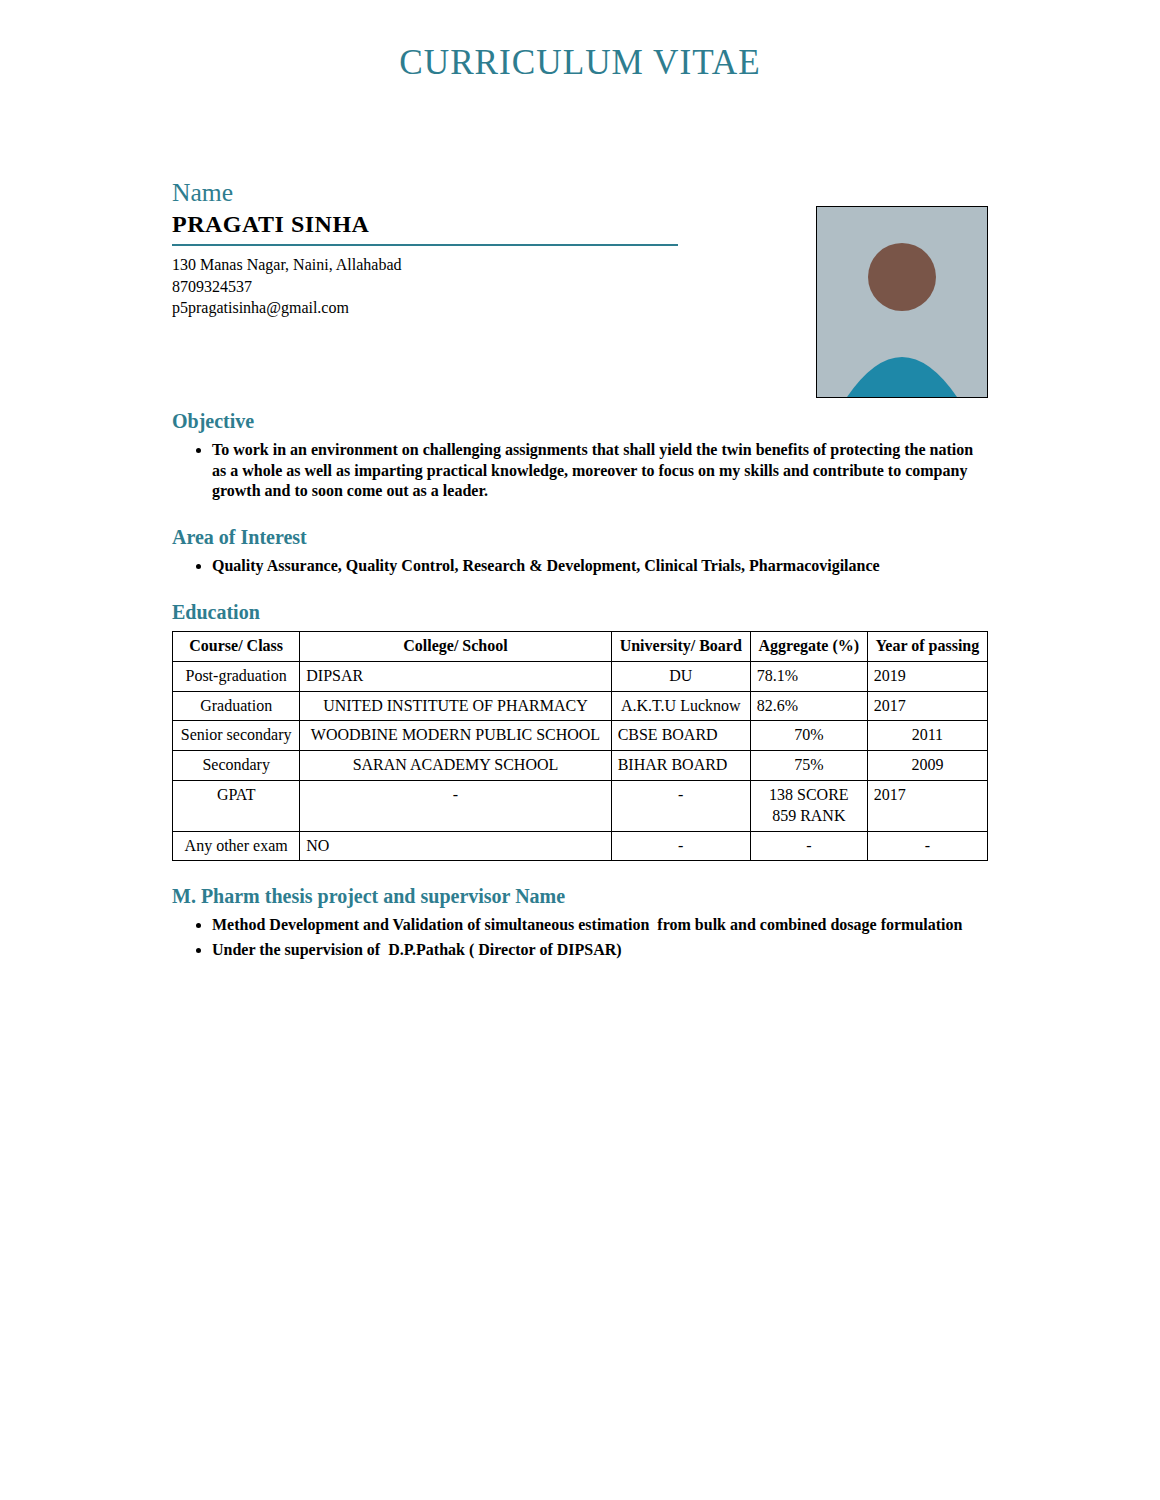CURRICULUM VITAE
Name
PRAGATI SINHA
130 Manas Nagar, Naini, Allahabad
8709324537
p5pragatisinha@gmail.com
Objective
To work in an environment on challenging assignments that shall yield the twin benefits of protecting the nation as a whole as well as imparting practical knowledge, moreover to focus on my skills and contribute to company growth and to soon come out as a leader.
Area of Interest
Quality Assurance, Quality Control, Research & Development, Clinical Trials, Pharmacovigilance
Education
| Course/ Class | College/ School | University/ Board | Aggregate (%) | Year of passing |
| --- | --- | --- | --- | --- |
| Post-graduation | DIPSAR | DU | 78.1% | 2019 |
| Graduation | UNITED INSTITUTE OF PHARMACY | A.K.T.U Lucknow | 82.6% | 2017 |
| Senior secondary | WOODBINE MODERN PUBLIC SCHOOL | CBSE BOARD | 70% | 2011 |
| Secondary | SARAN ACADEMY SCHOOL | BIHAR BOARD | 75% | 2009 |
| GPAT | - | - | 138 SCORE 859 RANK | 2017 |
| Any other exam | NO | - | - | - |
M. Pharm thesis project and supervisor Name
Method Development and Validation of simultaneous estimation from bulk and combined dosage formulation
Under the supervision of D.P.Pathak ( Director of DIPSAR)